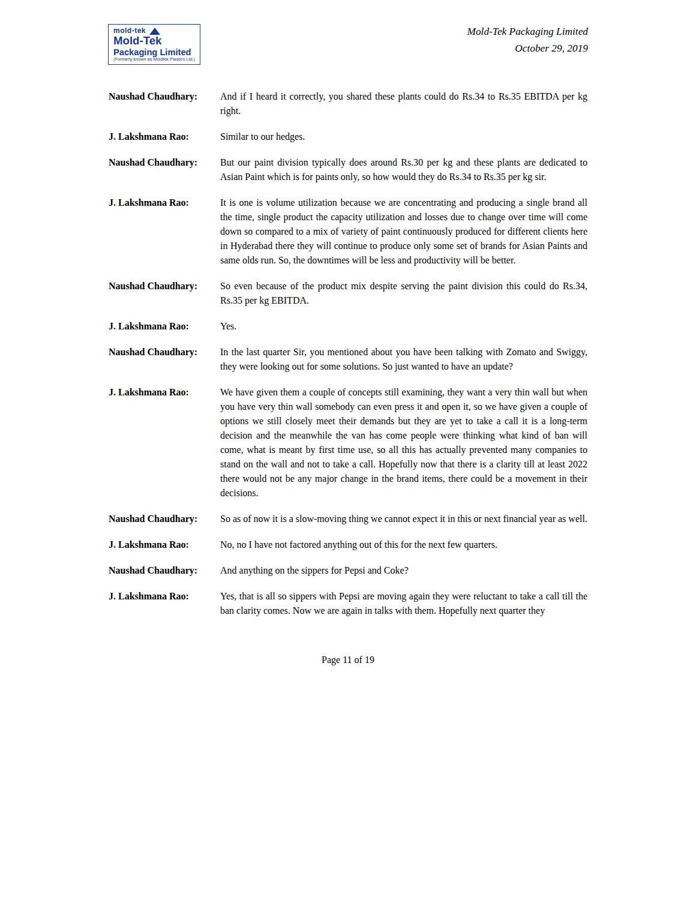mold-tek
Mold-Tek
Packaging Limited
(Formerly known as Moldtek Plastics Ltd.)
Mold-Tek Packaging Limited
October 29, 2019
| Naushad Chaudhary: | And if I heard it correctly, you shared these plants could do Rs.34 to Rs.35 EBITDA per kg right. |
| J. Lakshmana Rao: | Similar to our hedges. |
| Naushad Chaudhary: | But our paint division typically does around Rs.30 per kg and these plants are dedicated to Asian Paint which is for paints only, so how would they do Rs.34 to Rs.35 per kg sir. |
| J. Lakshmana Rao: | It is one is volume utilization because we are concentrating and producing a single brand all the time, single product the capacity utilization and losses due to change over time will come down so compared to a mix of variety of paint continuously produced for different clients here in Hyderabad there they will continue to produce only some set of brands for Asian Paints and same olds run. So, the downtimes will be less and productivity will be better. |
| Naushad Chaudhary: | So even because of the product mix despite serving the paint division this could do Rs.34, Rs.35 per kg EBITDA. |
| J. Lakshmana Rao: | Yes. |
| Naushad Chaudhary: | In the last quarter Sir, you mentioned about you have been talking with Zomato and Swiggy, they were looking out for some solutions. So just wanted to have an update? |
| J. Lakshmana Rao: | We have given them a couple of concepts still examining, they want a very thin wall but when you have very thin wall somebody can even press it and open it, so we have given a couple of options we still closely meet their demands but they are yet to take a call it is a long-term decision and the meanwhile the van has come people were thinking what kind of ban will come, what is meant by first time use, so all this has actually prevented many companies to stand on the wall and not to take a call. Hopefully now that there is a clarity till at least 2022 there would not be any major change in the brand items, there could be a movement in their decisions. |
| Naushad Chaudhary: | So as of now it is a slow-moving thing we cannot expect it in this or next financial year as well. |
| J. Lakshmana Rao: | No, no I have not factored anything out of this for the next few quarters. |
| Naushad Chaudhary: | And anything on the sippers for Pepsi and Coke? |
| J. Lakshmana Rao: | Yes, that is all so sippers with Pepsi are moving again they were reluctant to take a call till the ban clarity comes. Now we are again in talks with them. Hopefully next quarter they |
Page 11 of 19